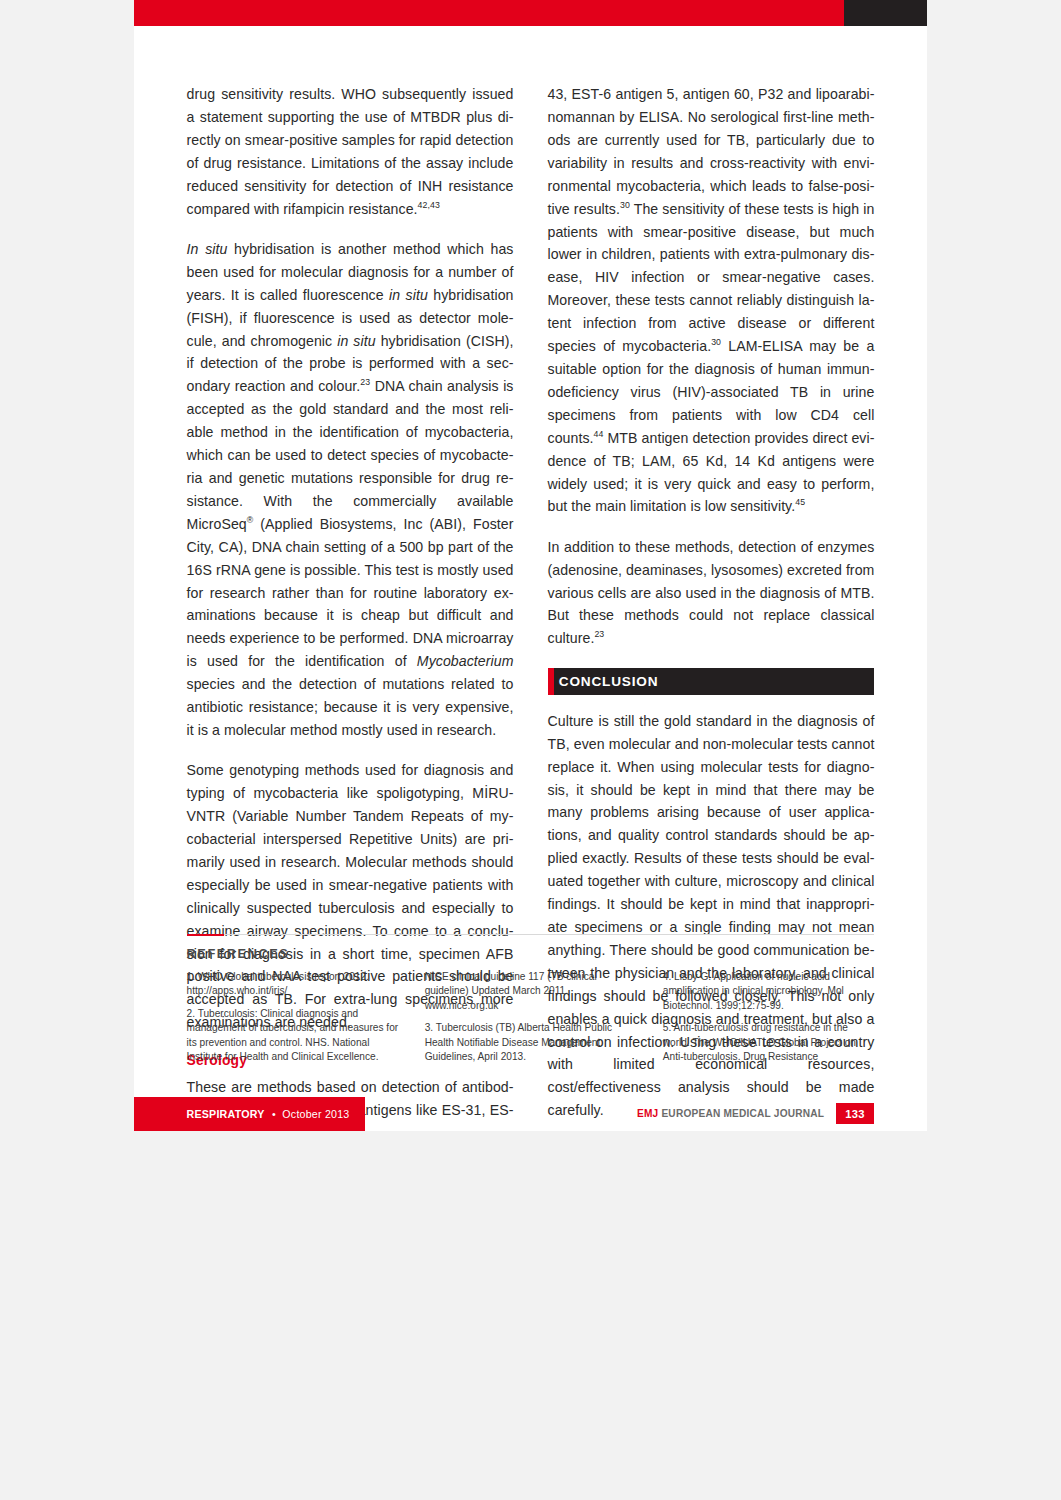drug sensitivity results. WHO subsequently issued a statement supporting the use of MTBDR plus directly on smear-positive samples for rapid detection of drug resistance. Limitations of the assay include reduced sensitivity for detection of INH resistance compared with rifampicin resistance.42,43
In situ hybridisation is another method which has been used for molecular diagnosis for a number of years. It is called fluorescence in situ hybridisation (FISH), if fluorescence is used as detector molecule, and chromogenic in situ hybridisation (CISH), if detection of the probe is performed with a secondary reaction and colour.23 DNA chain analysis is accepted as the gold standard and the most reliable method in the identification of mycobacteria, which can be used to detect species of mycobacteria and genetic mutations responsible for drug resistance. With the commercially available MicroSeq® (Applied Biosystems, Inc (ABI), Foster City, CA), DNA chain setting of a 500 bp part of the 16S rRNA gene is possible. This test is mostly used for research rather than for routine laboratory examinations because it is cheap but difficult and needs experience to be performed. DNA microarray is used for the identification of Mycobacterium species and the detection of mutations related to antibiotic resistance; because it is very expensive, it is a molecular method mostly used in research.
Some genotyping methods used for diagnosis and typing of mycobacteria like spoligotyping, MİRU-VNTR (Variable Number Tandem Repeats of mycobacterial interspersed Repetitive Units) are primarily used in research. Molecular methods should especially be used in smear-negative patients with clinically suspected tuberculosis and especially to examine airway specimens. To come to a conclusion for diagnosis in a short time, specimen AFB positive and NAA test positive patients should be accepted as TB. For extra-lung specimens more examinations are needed.
Serology
These are methods based on detection of antibodies produced against MTB antigens like ES-31, ES-43, EST-6 antigen 5, antigen 60, P32 and lipoarabinomannan by ELISA. No serological first-line methods are currently used for TB, particularly due to variability in results and cross-reactivity with environmental mycobacteria, which leads to false-positive results.30 The sensitivity of these tests is high in patients with smear-positive disease, but much lower in children, patients with extra-pulmonary disease, HIV infection or smear-negative cases. Moreover, these tests cannot reliably distinguish latent infection from active disease or different species of mycobacteria.30 LAM-ELISA may be a suitable option for the diagnosis of human immunodeficiency virus (HIV)-associated TB in urine specimens from patients with low CD4 cell counts.44 MTB antigen detection provides direct evidence of TB; LAM, 65 Kd, 14 Kd antigens were widely used; it is very quick and easy to perform, but the main limitation is low sensitivity.45
In addition to these methods, detection of enzymes (adenosine, deaminases, lysosomes) excreted from various cells are also used in the diagnosis of MTB. But these methods could not replace classical culture.23
CONCLUSION
Culture is still the gold standard in the diagnosis of TB, even molecular and non-molecular tests cannot replace it. When using molecular tests for diagnosis, it should be kept in mind that there may be many problems arising because of user applications, and quality control standards should be applied exactly. Results of these tests should be evaluated together with culture, microscopy and clinical findings. It should be kept in mind that inappropriate specimens or a single finding may not mean anything. There should be good communication between the physician and the laboratory, and clinical findings should be followed closely. This not only enables a quick diagnosis and treatment, but also a control on infection. Using these tests in a country with limited economical resources, cost/effectiveness analysis should be made carefully.
REFERENCES
1. WHO Global tuberculosis report 2012. http://apps.who.int/iris/
2. Tuberculosis: Clinical diagnosis and management of tuberculosis, and measures for its prevention and control. NHS. National Institute for Health and Clinical Excellence. NICE clinical guideline 117 (TB clinical guideline) Updated March 2011. www.nice.org.uk
3. Tuberculosis (TB) Alberta Health Public Health Notifiable Disease Management Guidelines, April 2013.
4. Lisby G. Application of nucleic acid amplification in clinical microbiology. Mol Biotechnol. 1999;12:75-99.
5. Anti-tuberculosis drug resistance in the world. The WHO/IUATLD Global Project on Anti-tuberculosis. Drug Resistance
RESPIRATORY • October 2013
EMJ EUROPEAN MEDICAL JOURNAL 133